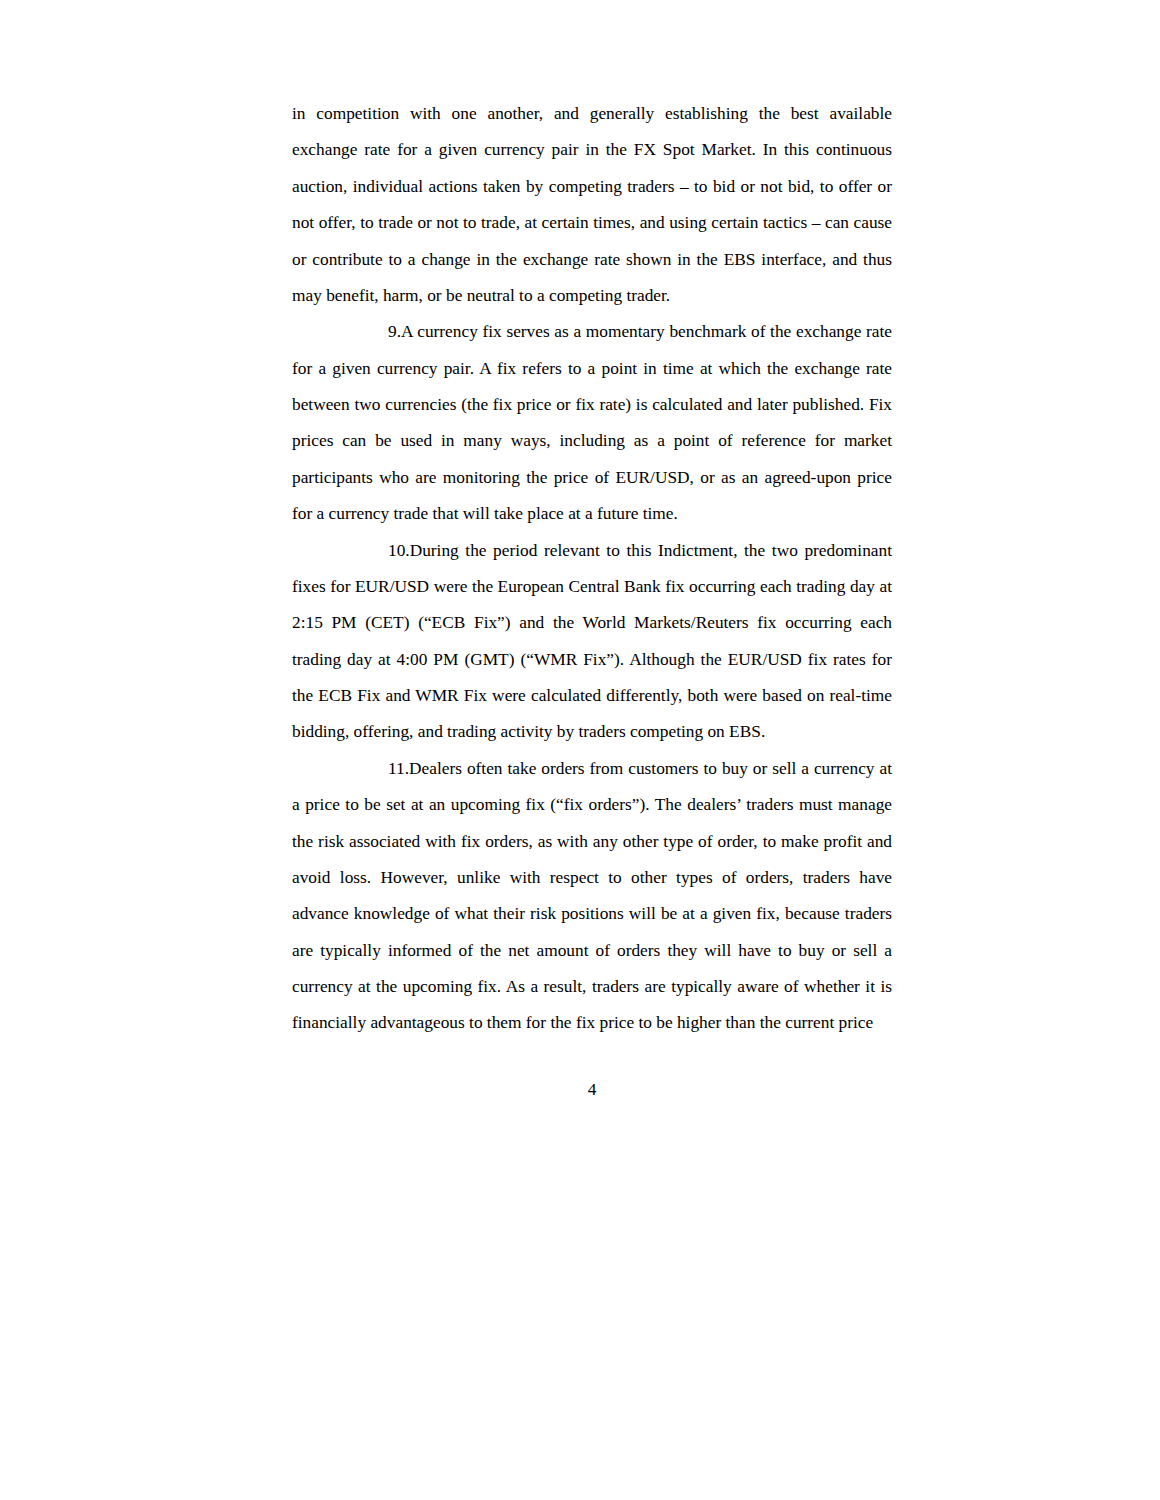in competition with one another, and generally establishing the best available exchange rate for a given currency pair in the FX Spot Market. In this continuous auction, individual actions taken by competing traders – to bid or not bid, to offer or not offer, to trade or not to trade, at certain times, and using certain tactics – can cause or contribute to a change in the exchange rate shown in the EBS interface, and thus may benefit, harm, or be neutral to a competing trader.
9. A currency fix serves as a momentary benchmark of the exchange rate for a given currency pair. A fix refers to a point in time at which the exchange rate between two currencies (the fix price or fix rate) is calculated and later published. Fix prices can be used in many ways, including as a point of reference for market participants who are monitoring the price of EUR/USD, or as an agreed-upon price for a currency trade that will take place at a future time.
10. During the period relevant to this Indictment, the two predominant fixes for EUR/USD were the European Central Bank fix occurring each trading day at 2:15 PM (CET) (“ECB Fix”) and the World Markets/Reuters fix occurring each trading day at 4:00 PM (GMT) (“WMR Fix”). Although the EUR/USD fix rates for the ECB Fix and WMR Fix were calculated differently, both were based on real-time bidding, offering, and trading activity by traders competing on EBS.
11. Dealers often take orders from customers to buy or sell a currency at a price to be set at an upcoming fix (“fix orders”). The dealers’ traders must manage the risk associated with fix orders, as with any other type of order, to make profit and avoid loss. However, unlike with respect to other types of orders, traders have advance knowledge of what their risk positions will be at a given fix, because traders are typically informed of the net amount of orders they will have to buy or sell a currency at the upcoming fix. As a result, traders are typically aware of whether it is financially advantageous to them for the fix price to be higher than the current price
4